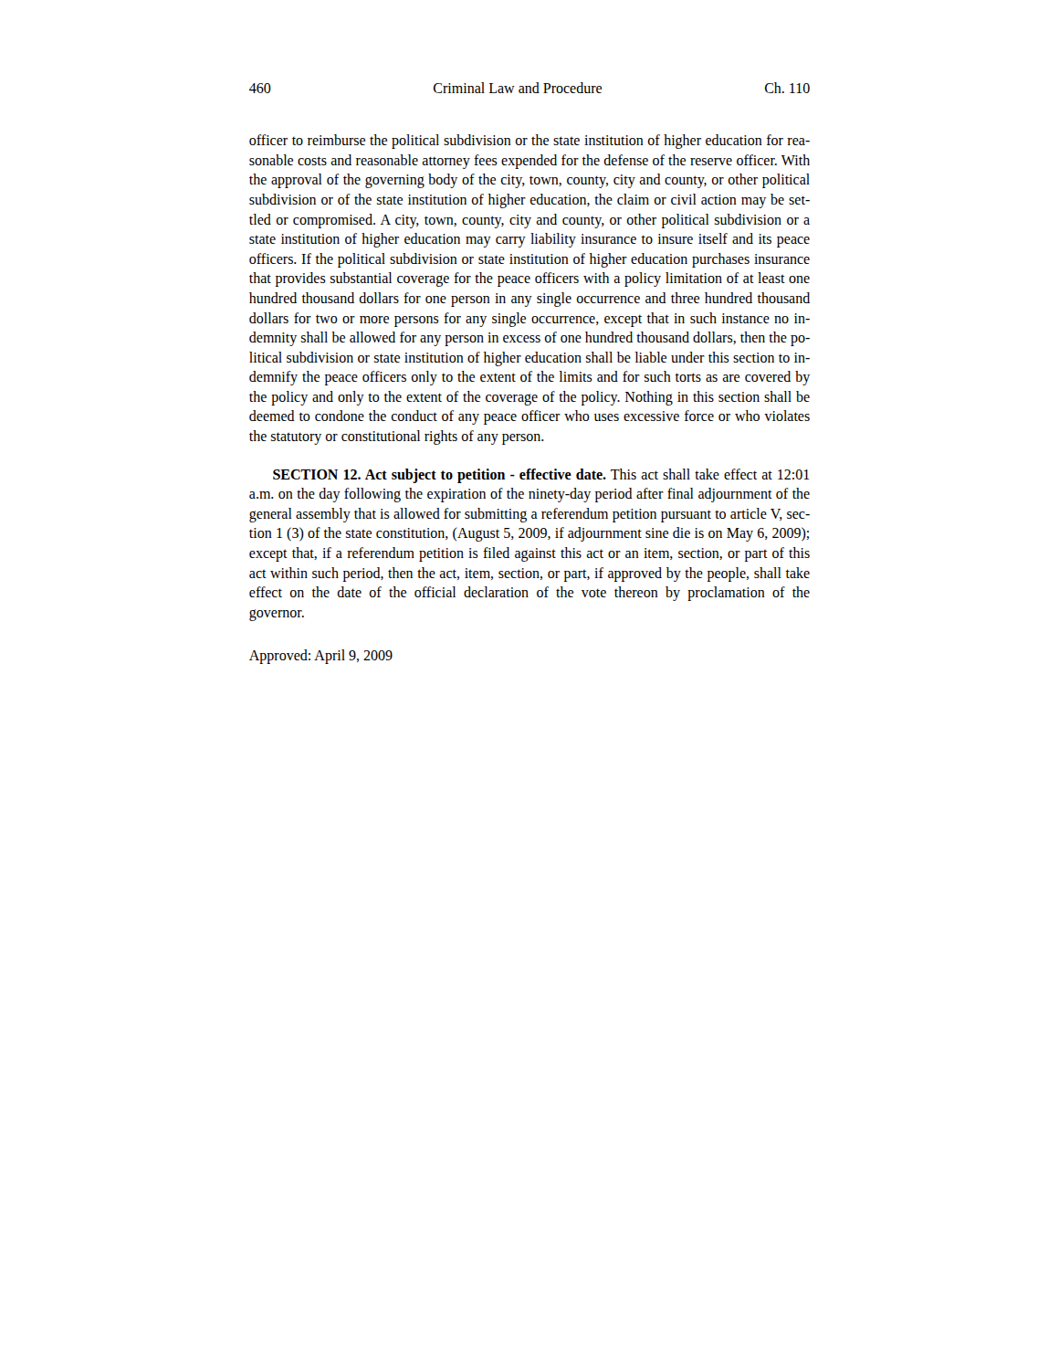460 Criminal Law and Procedure Ch. 110
officer to reimburse the political subdivision or the state institution of higher education for reasonable costs and reasonable attorney fees expended for the defense of the reserve officer. With the approval of the governing body of the city, town, county, city and county, or other political subdivision or of the state institution of higher education, the claim or civil action may be settled or compromised. A city, town, county, city and county, or other political subdivision or a state institution of higher education may carry liability insurance to insure itself and its peace officers. If the political subdivision or state institution of higher education purchases insurance that provides substantial coverage for the peace officers with a policy limitation of at least one hundred thousand dollars for one person in any single occurrence and three hundred thousand dollars for two or more persons for any single occurrence, except that in such instance no indemnity shall be allowed for any person in excess of one hundred thousand dollars, then the political subdivision or state institution of higher education shall be liable under this section to indemnify the peace officers only to the extent of the limits and for such torts as are covered by the policy and only to the extent of the coverage of the policy. Nothing in this section shall be deemed to condone the conduct of any peace officer who uses excessive force or who violates the statutory or constitutional rights of any person.
SECTION 12. Act subject to petition - effective date. This act shall take effect at 12:01 a.m. on the day following the expiration of the ninety-day period after final adjournment of the general assembly that is allowed for submitting a referendum petition pursuant to article V, section 1 (3) of the state constitution, (August 5, 2009, if adjournment sine die is on May 6, 2009); except that, if a referendum petition is filed against this act or an item, section, or part of this act within such period, then the act, item, section, or part, if approved by the people, shall take effect on the date of the official declaration of the vote thereon by proclamation of the governor.
Approved: April 9, 2009